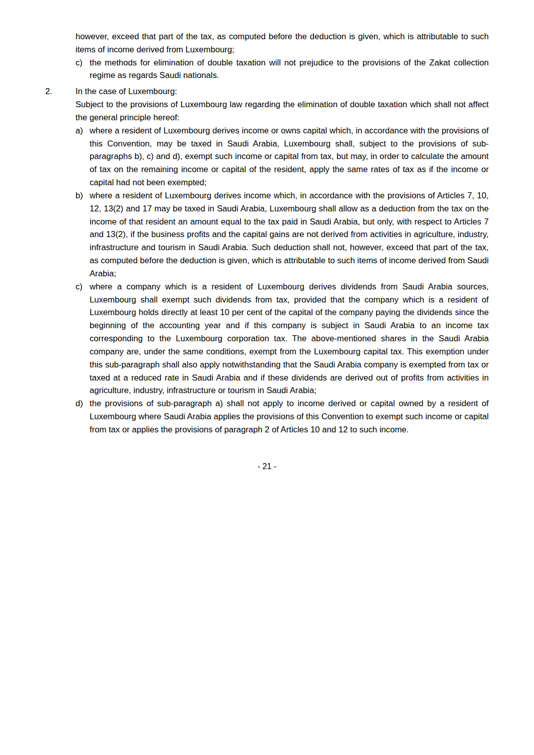however, exceed that part of the tax, as computed before the deduction is given, which is attributable to such items of income derived from Luxembourg;
c) the methods for elimination of double taxation will not prejudice to the provisions of the Zakat collection regime as regards Saudi nationals.
2.
In the case of Luxembourg:
Subject to the provisions of Luxembourg law regarding the elimination of double taxation which shall not affect the general principle hereof:
a) where a resident of Luxembourg derives income or owns capital which, in accordance with the provisions of this Convention, may be taxed in Saudi Arabia, Luxembourg shall, subject to the provisions of sub-paragraphs b), c) and d), exempt such income or capital from tax, but may, in order to calculate the amount of tax on the remaining income or capital of the resident, apply the same rates of tax as if the income or capital had not been exempted;
b) where a resident of Luxembourg derives income which, in accordance with the provisions of Articles 7, 10, 12, 13(2) and 17 may be taxed in Saudi Arabia, Luxembourg shall allow as a deduction from the tax on the income of that resident an amount equal to the tax paid in Saudi Arabia, but only, with respect to Articles 7 and 13(2), if the business profits and the capital gains are not derived from activities in agriculture, industry, infrastructure and tourism in Saudi Arabia. Such deduction shall not, however, exceed that part of the tax, as computed before the deduction is given, which is attributable to such items of income derived from Saudi Arabia;
c) where a company which is a resident of Luxembourg derives dividends from Saudi Arabia sources, Luxembourg shall exempt such dividends from tax, provided that the company which is a resident of Luxembourg holds directly at least 10 per cent of the capital of the company paying the dividends since the beginning of the accounting year and if this company is subject in Saudi Arabia to an income tax corresponding to the Luxembourg corporation tax. The above-mentioned shares in the Saudi Arabia company are, under the same conditions, exempt from the Luxembourg capital tax. This exemption under this sub-paragraph shall also apply notwithstanding that the Saudi Arabia company is exempted from tax or taxed at a reduced rate in Saudi Arabia and if these dividends are derived out of profits from activities in agriculture, industry, infrastructure or tourism in Saudi Arabia;
d) the provisions of sub-paragraph a) shall not apply to income derived or capital owned by a resident of Luxembourg where Saudi Arabia applies the provisions of this Convention to exempt such income or capital from tax or applies the provisions of paragraph 2 of Articles 10 and 12 to such income.
- 21 -